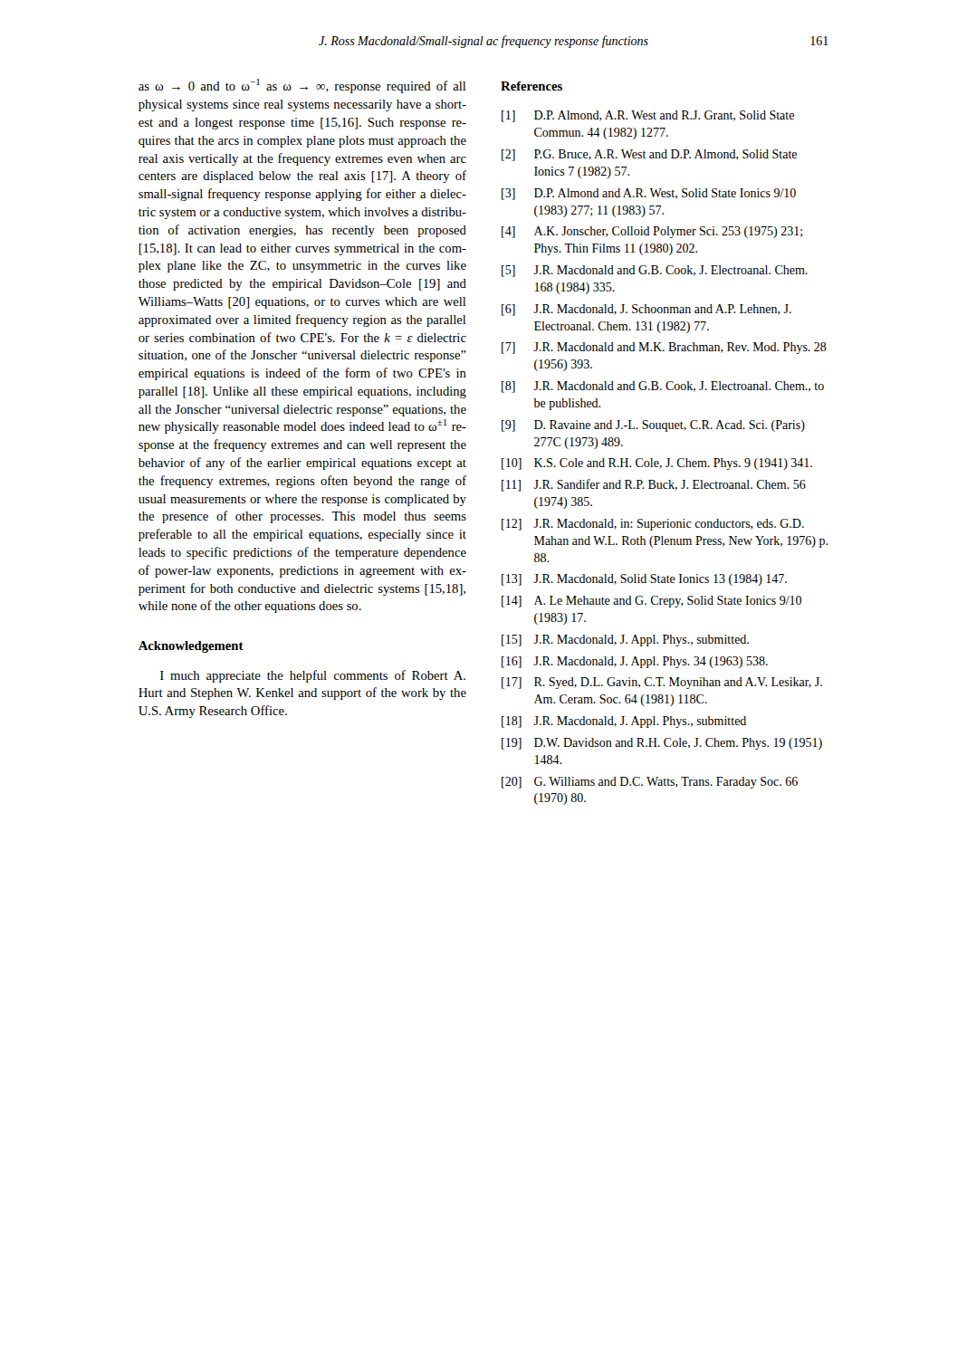J. Ross Macdonald/Small-signal ac frequency response functions 161
as ω → 0 and to ω−1 as ω → ∞, response required of all physical systems since real systems necessarily have a shortest and a longest response time [15,16]. Such response requires that the arcs in complex plane plots must approach the real axis vertically at the frequency extremes even when arc centers are displaced below the real axis [17]. A theory of small-signal frequency response applying for either a dielectric system or a conductive system, which involves a distribution of activation energies, has recently been proposed [15,18]. It can lead to either curves symmetrical in the complex plane like the ZC, to unsymmetric in the curves like those predicted by the empirical Davidson–Cole [19] and Williams–Watts [20] equations, or to curves which are well approximated over a limited frequency region as the parallel or series combination of two CPE's. For the k = ε dielectric situation, one of the Jonscher “universal dielectric response” empirical equations is indeed of the form of two CPE's in parallel [18]. Unlike all these empirical equations, including all the Jonscher “universal dielectric response” equations, the new physically reasonable model does indeed lead to ω±1 response at the frequency extremes and can well represent the behavior of any of the earlier empirical equations except at the frequency extremes, regions often beyond the range of usual measurements or where the response is complicated by the presence of other processes. This model thus seems preferable to all the empirical equations, especially since it leads to specific predictions of the temperature dependence of power-law exponents, predictions in agreement with experiment for both conductive and dielectric systems [15,18], while none of the other equations does so.
Acknowledgement
I much appreciate the helpful comments of Robert A. Hurt and Stephen W. Kenkel and support of the work by the U.S. Army Research Office.
References
[1] D.P. Almond, A.R. West and R.J. Grant, Solid State Commun. 44 (1982) 1277.
[2] P.G. Bruce, A.R. West and D.P. Almond, Solid State Ionics 7 (1982) 57.
[3] D.P. Almond and A.R. West, Solid State Ionics 9/10 (1983) 277; 11 (1983) 57.
[4] A.K. Jonscher, Colloid Polymer Sci. 253 (1975) 231; Phys. Thin Films 11 (1980) 202.
[5] J.R. Macdonald and G.B. Cook, J. Electroanal. Chem. 168 (1984) 335.
[6] J.R. Macdonald, J. Schoonman and A.P. Lehnen, J. Electroanal. Chem. 131 (1982) 77.
[7] J.R. Macdonald and M.K. Brachman, Rev. Mod. Phys. 28 (1956) 393.
[8] J.R. Macdonald and G.B. Cook, J. Electroanal. Chem., to be published.
[9] D. Ravaine and J.-L. Souquet, C.R. Acad. Sci. (Paris) 277C (1973) 489.
[10] K.S. Cole and R.H. Cole, J. Chem. Phys. 9 (1941) 341.
[11] J.R. Sandifer and R.P. Buck, J. Electroanal. Chem. 56 (1974) 385.
[12] J.R. Macdonald, in: Superionic conductors, eds. G.D. Mahan and W.L. Roth (Plenum Press, New York, 1976) p. 88.
[13] J.R. Macdonald, Solid State Ionics 13 (1984) 147.
[14] A. Le Mehaute and G. Crepy, Solid State Ionics 9/10 (1983) 17.
[15] J.R. Macdonald, J. Appl. Phys., submitted.
[16] J.R. Macdonald, J. Appl. Phys. 34 (1963) 538.
[17] R. Syed, D.L. Gavin, C.T. Moynihan and A.V. Lesikar, J. Am. Ceram. Soc. 64 (1981) 118C.
[18] J.R. Macdonald, J. Appl. Phys., submitted
[19] D.W. Davidson and R.H. Cole, J. Chem. Phys. 19 (1951) 1484.
[20] G. Williams and D.C. Watts, Trans. Faraday Soc. 66 (1970) 80.